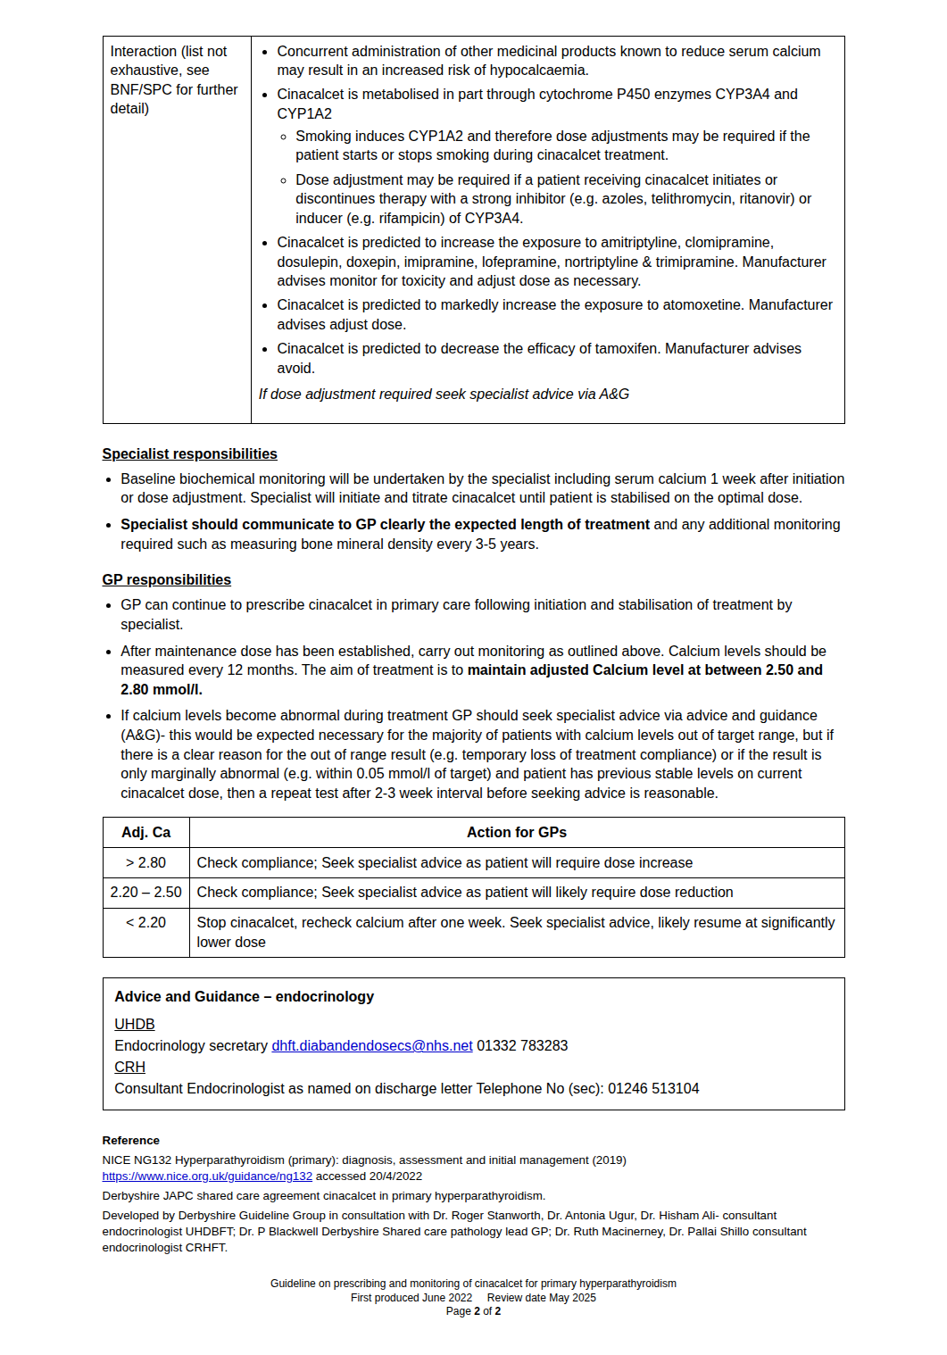| Interaction (list not exhaustive, see BNF/SPC for further detail) | Concurrent administration of other medicinal products known to reduce serum calcium may result in an increased risk of hypocalcaemia. Cinacalcet is metabolised in part through cytochrome P450 enzymes CYP3A4 and CYP1A2 Smoking induces CYP1A2 and therefore dose adjustments may be required if the patient starts or stops smoking during cinacalcet treatment. Dose adjustment may be required if a patient receiving cinacalcet initiates or discontinues therapy with a strong inhibitor (e.g. azoles, telithromycin, ritanovir) or inducer (e.g. rifampicin) of CYP3A4. Cinacalcet is predicted to increase the exposure to amitriptyline, clomipramine, dosulepin, doxepin, imipramine, lofepramine, nortriptyline & trimipramine. Manufacturer advises monitor for toxicity and adjust dose as necessary. Cinacalcet is predicted to markedly increase the exposure to atomoxetine. Manufacturer advises adjust dose. Cinacalcet is predicted to decrease the efficacy of tamoxifen. Manufacturer advises avoid. If dose adjustment required seek specialist advice via A&G |
Specialist responsibilities
Baseline biochemical monitoring will be undertaken by the specialist including serum calcium 1 week after initiation or dose adjustment. Specialist will initiate and titrate cinacalcet until patient is stabilised on the optimal dose.
Specialist should communicate to GP clearly the expected length of treatment and any additional monitoring required such as measuring bone mineral density every 3-5 years.
GP responsibilities
GP can continue to prescribe cinacalcet in primary care following initiation and stabilisation of treatment by specialist.
After maintenance dose has been established, carry out monitoring as outlined above. Calcium levels should be measured every 12 months. The aim of treatment is to maintain adjusted Calcium level at between 2.50 and 2.80 mmol/l.
If calcium levels become abnormal during treatment GP should seek specialist advice via advice and guidance (A&G)- this would be expected necessary for the majority of patients with calcium levels out of target range, but if there is a clear reason for the out of range result (e.g. temporary loss of treatment compliance) or if the result is only marginally abnormal (e.g. within 0.05 mmol/l of target) and patient has previous stable levels on current cinacalcet dose, then a repeat test after 2-3 week interval before seeking advice is reasonable.
| Adj. Ca | Action for GPs |
| --- | --- |
| > 2.80 | Check compliance; Seek specialist advice as patient will require dose increase |
| 2.20 – 2.50 | Check compliance; Seek specialist advice as patient will likely require dose reduction |
| < 2.20 | Stop cinacalcet, recheck calcium after one week. Seek specialist advice, likely resume at significantly lower dose |
Advice and Guidance – endocrinology
UHDB
Endocrinology secretary dhft.diabandendosecs@nhs.net 01332 783283
CRH
Consultant Endocrinologist as named on discharge letter Telephone No (sec): 01246 513104
Reference
NICE NG132 Hyperparathyroidism (primary): diagnosis, assessment and initial management (2019)
https://www.nice.org.uk/guidance/ng132 accessed 20/4/2022
Derbyshire JAPC shared care agreement cinacalcet in primary hyperparathyroidism.
Developed by Derbyshire Guideline Group in consultation with Dr. Roger Stanworth, Dr. Antonia Ugur, Dr. Hisham Ali- consultant endocrinologist UHDBFT; Dr. P Blackwell Derbyshire Shared care pathology lead GP; Dr. Ruth Macinerney, Dr. Pallai Shillo consultant endocrinologist CRHFT.
Guideline on prescribing and monitoring of cinacalcet for primary hyperparathyroidism
First produced June 2022 Review date May 2025
Page 2 of 2